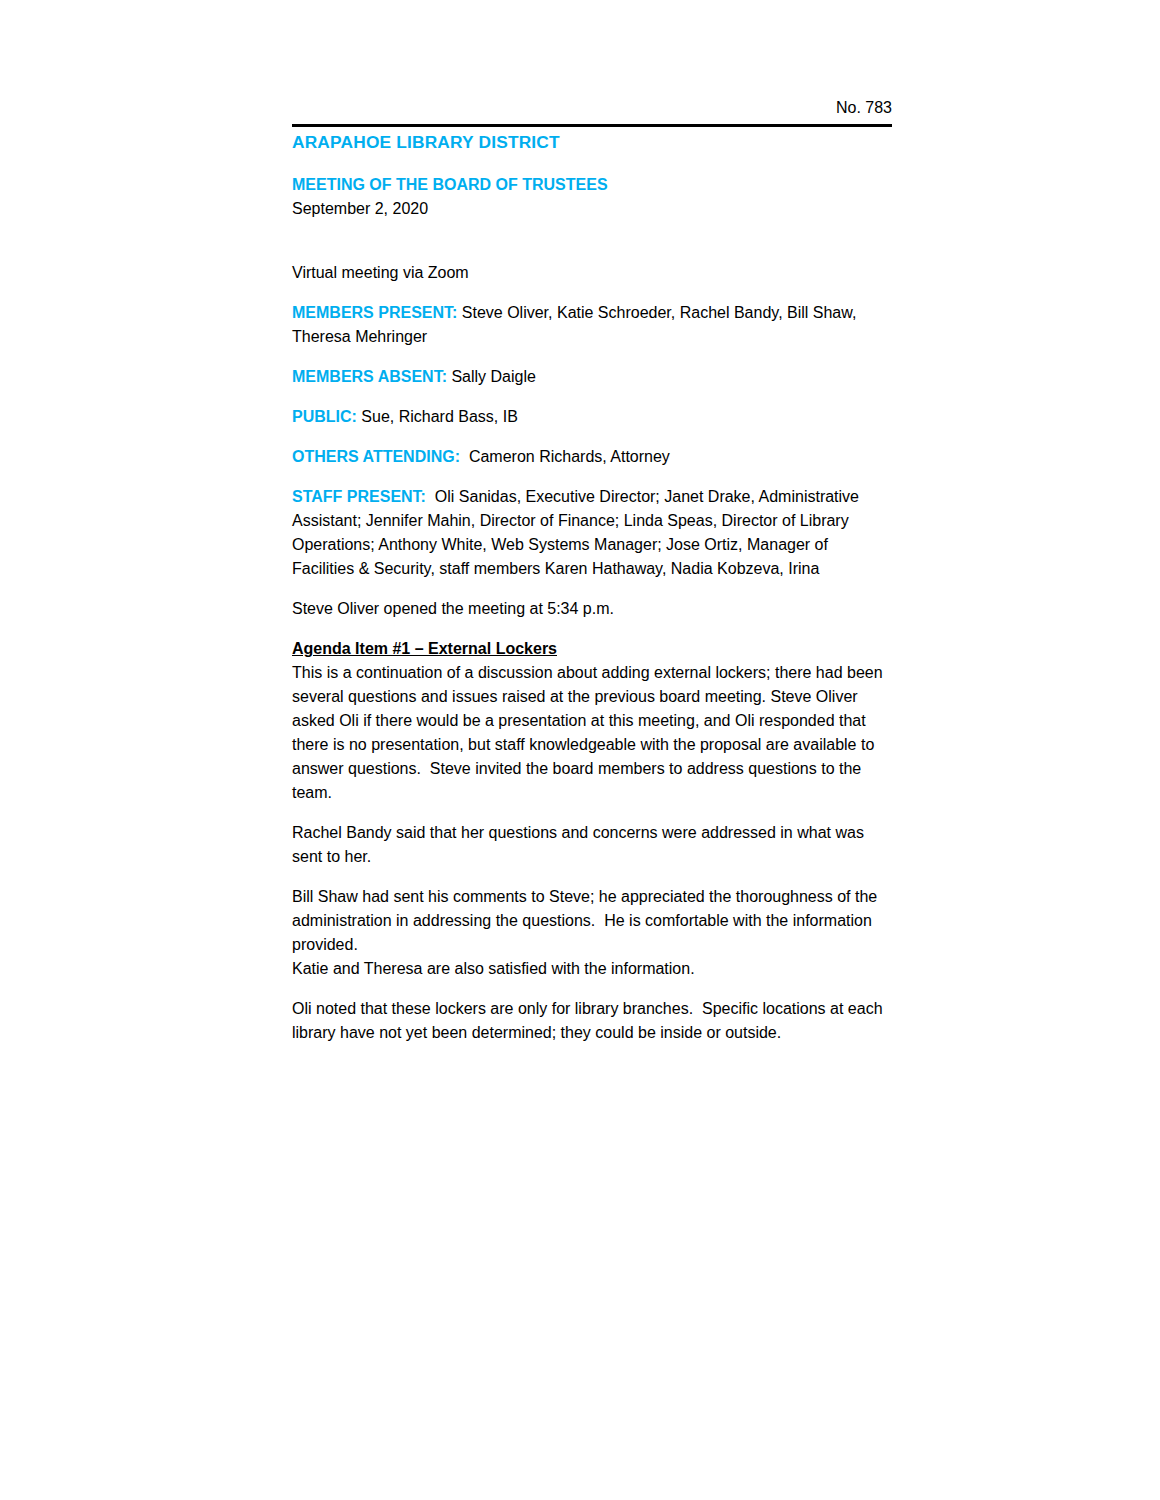No. 783
Arapahoe Library District
Meeting of the Board of Trustees
September 2, 2020
Virtual meeting via Zoom
Members Present: Steve Oliver, Katie Schroeder, Rachel Bandy, Bill Shaw, Theresa Mehringer
Members Absent: Sally Daigle
Public: Sue, Richard Bass, IB
Others Attending: Cameron Richards, Attorney
Staff Present: Oli Sanidas, Executive Director; Janet Drake, Administrative Assistant; Jennifer Mahin, Director of Finance; Linda Speas, Director of Library Operations; Anthony White, Web Systems Manager; Jose Ortiz, Manager of Facilities & Security, staff members Karen Hathaway, Nadia Kobzeva, Irina
Steve Oliver opened the meeting at 5:34 p.m.
Agenda Item #1 – External Lockers
This is a continuation of a discussion about adding external lockers; there had been several questions and issues raised at the previous board meeting. Steve Oliver asked Oli if there would be a presentation at this meeting, and Oli responded that there is no presentation, but staff knowledgeable with the proposal are available to answer questions. Steve invited the board members to address questions to the team.
Rachel Bandy said that her questions and concerns were addressed in what was sent to her.
Bill Shaw had sent his comments to Steve; he appreciated the thoroughness of the administration in addressing the questions. He is comfortable with the information provided.
Katie and Theresa are also satisfied with the information.
Oli noted that these lockers are only for library branches. Specific locations at each library have not yet been determined; they could be inside or outside.